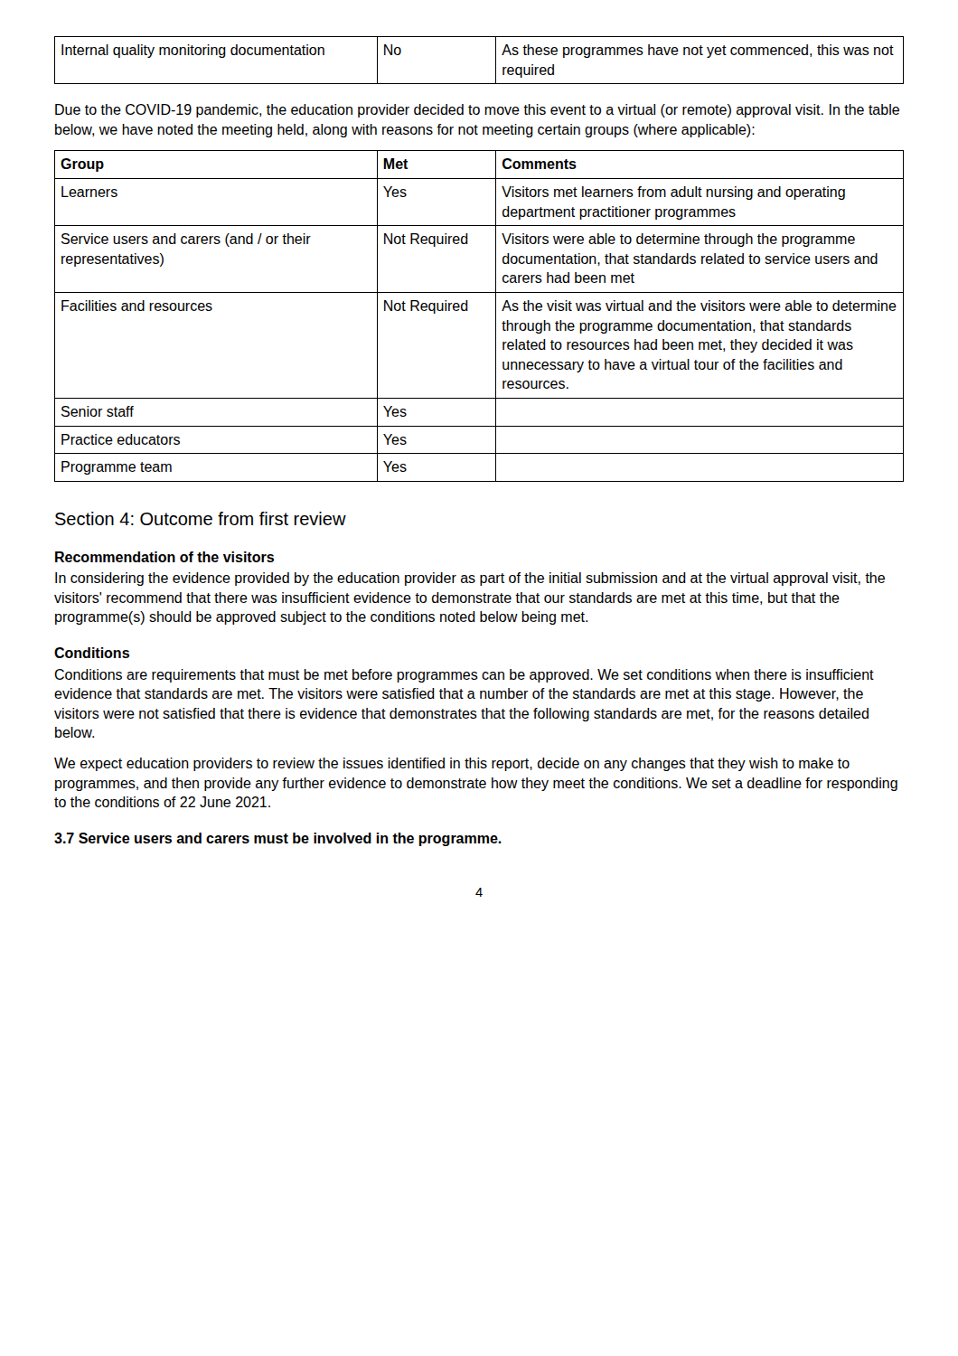| Internal quality monitoring documentation | No | As these programmes have not yet commenced, this was not required |
Due to the COVID-19 pandemic, the education provider decided to move this event to a virtual (or remote) approval visit. In the table below, we have noted the meeting held, along with reasons for not meeting certain groups (where applicable):
| Group | Met | Comments |
| --- | --- | --- |
| Learners | Yes | Visitors met learners from adult nursing and operating department practitioner programmes |
| Service users and carers (and / or their representatives) | Not Required | Visitors were able to determine through the programme documentation, that standards related to service users and carers had been met |
| Facilities and resources | Not Required | As the visit was virtual and the visitors were able to determine through the programme documentation, that standards related to resources had been met, they decided it was unnecessary to have a virtual tour of the facilities and resources. |
| Senior staff | Yes | |
| Practice educators | Yes | |
| Programme team | Yes | |
Section 4: Outcome from first review
Recommendation of the visitors
In considering the evidence provided by the education provider as part of the initial submission and at the virtual approval visit, the visitors' recommend that there was insufficient evidence to demonstrate that our standards are met at this time, but that the programme(s) should be approved subject to the conditions noted below being met.
Conditions
Conditions are requirements that must be met before programmes can be approved. We set conditions when there is insufficient evidence that standards are met. The visitors were satisfied that a number of the standards are met at this stage. However, the visitors were not satisfied that there is evidence that demonstrates that the following standards are met, for the reasons detailed below.
We expect education providers to review the issues identified in this report, decide on any changes that they wish to make to programmes, and then provide any further evidence to demonstrate how they meet the conditions. We set a deadline for responding to the conditions of 22 June 2021.
3.7 Service users and carers must be involved in the programme.
4